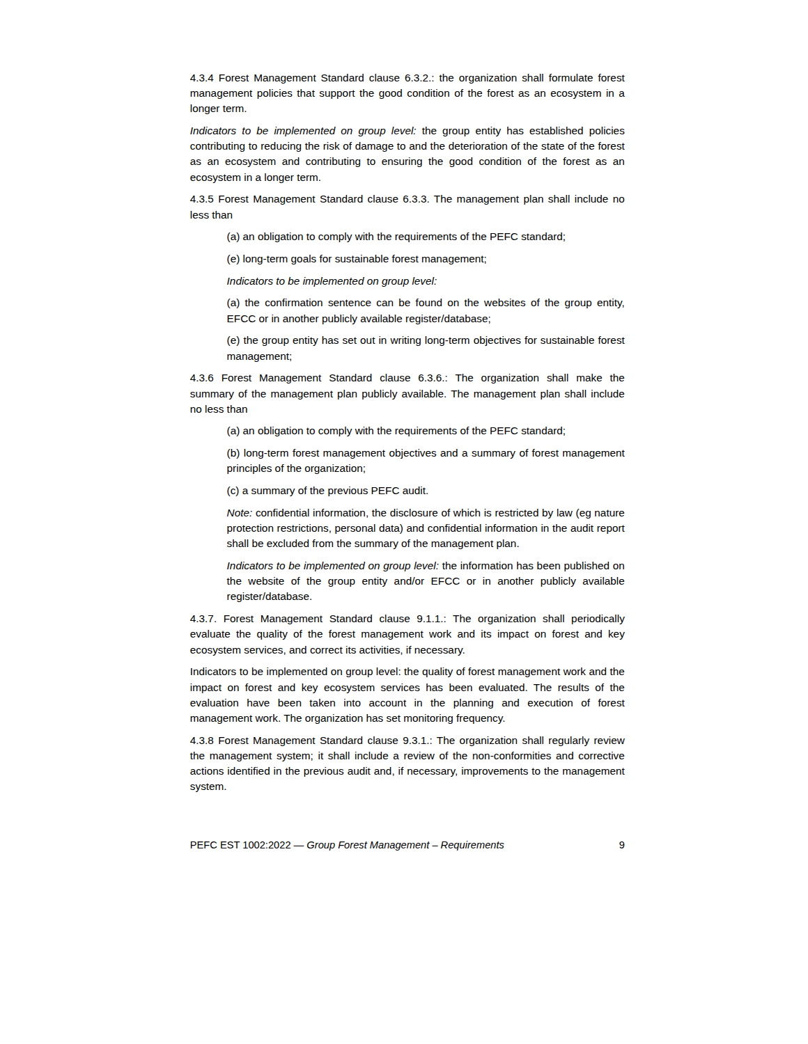4.3.4 Forest Management Standard clause 6.3.2.: the organization shall formulate forest management policies that support the good condition of the forest as an ecosystem in a longer term.
Indicators to be implemented on group level: the group entity has established policies contributing to reducing the risk of damage to and the deterioration of the state of the forest as an ecosystem and contributing to ensuring the good condition of the forest as an ecosystem in a longer term.
4.3.5 Forest Management Standard clause 6.3.3. The management plan shall include no less than
(a) an obligation to comply with the requirements of the PEFC standard;
(e) long-term goals for sustainable forest management;
Indicators to be implemented on group level:
(a) the confirmation sentence can be found on the websites of the group entity, EFCC or in another publicly available register/database;
(e) the group entity has set out in writing long-term objectives for sustainable forest management;
4.3.6 Forest Management Standard clause 6.3.6.: The organization shall make the summary of the management plan publicly available. The management plan shall include no less than
(a) an obligation to comply with the requirements of the PEFC standard;
(b) long-term forest management objectives and a summary of forest management principles of the organization;
(c) a summary of the previous PEFC audit.
Note: confidential information, the disclosure of which is restricted by law (eg nature protection restrictions, personal data) and confidential information in the audit report shall be excluded from the summary of the management plan.
Indicators to be implemented on group level: the information has been published on the website of the group entity and/or EFCC or in another publicly available register/database.
4.3.7. Forest Management Standard clause 9.1.1.: The organization shall periodically evaluate the quality of the forest management work and its impact on forest and key ecosystem services, and correct its activities, if necessary.
Indicators to be implemented on group level: the quality of forest management work and the impact on forest and key ecosystem services has been evaluated. The results of the evaluation have been taken into account in the planning and execution of forest management work. The organization has set monitoring frequency.
4.3.8 Forest Management Standard clause 9.3.1.: The organization shall regularly review the management system; it shall include a review of the non-conformities and corrective actions identified in the previous audit and, if necessary, improvements to the management system.
PEFC EST 1002:2022 — Group Forest Management – Requirements
9